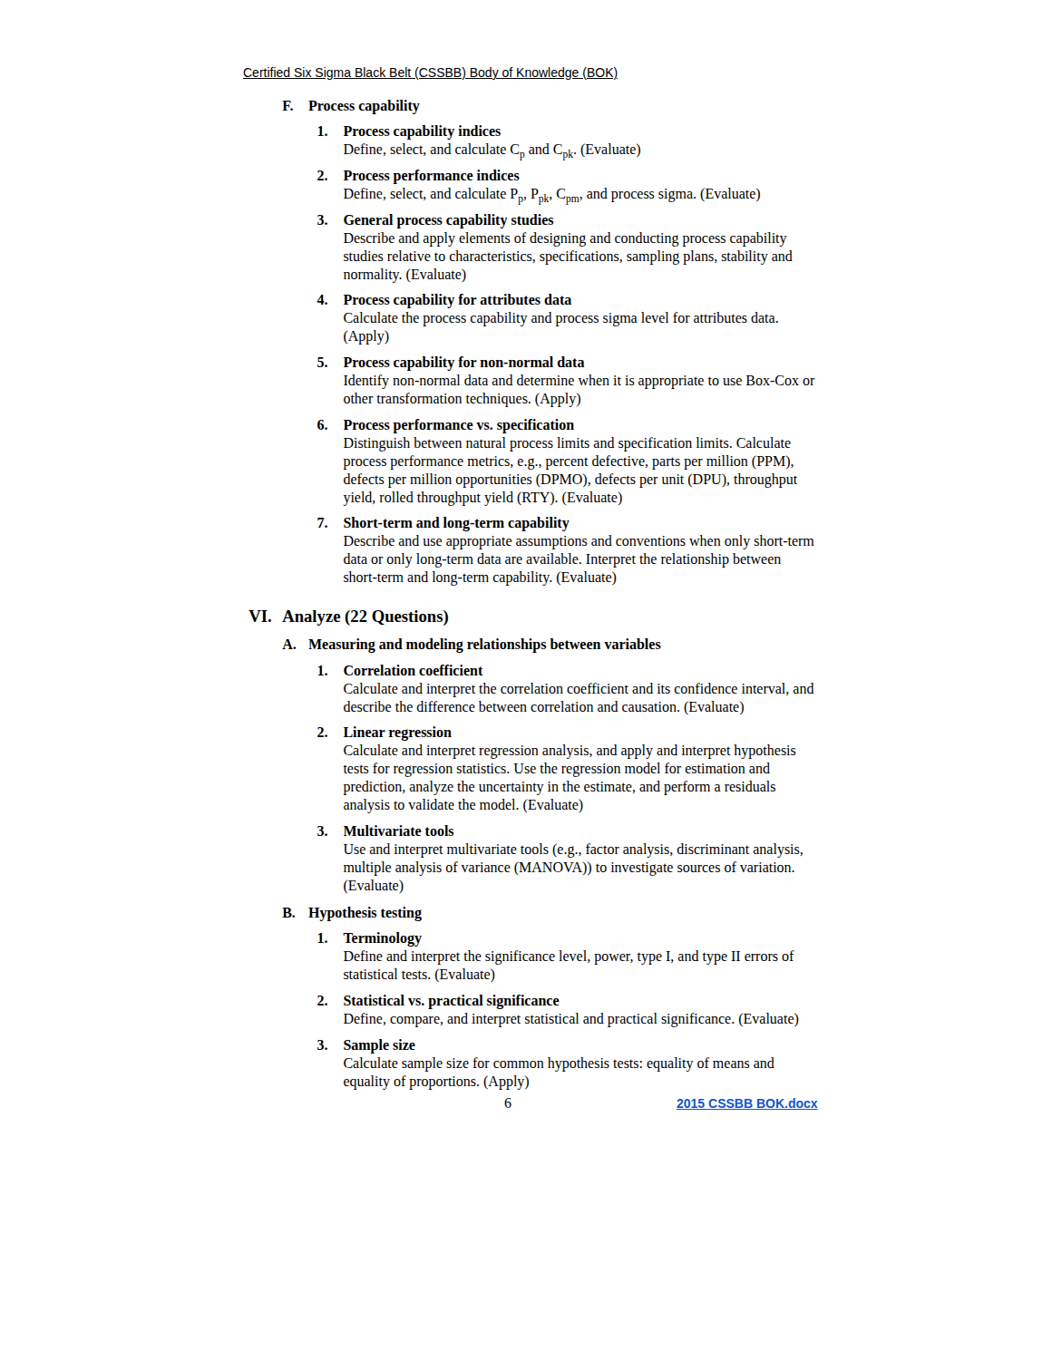Certified Six Sigma Black Belt (CSSBB) Body of Knowledge (BOK)
F.
Process capability
1.
Process capability indices Define, select, and calculate Cp and Cpk. (Evaluate)
2.
Process performance indices Define, select, and calculate Pp, Ppk, Cpm, and process sigma. (Evaluate)
3.
General process capability studies Describe and apply elements of designing and conducting process capability studies relative to characteristics, specifications, sampling plans, stability and normality. (Evaluate)
4.
Process capability for attributes data Calculate the process capability and process sigma level for attributes data. (Apply)
5.
Process capability for non-normal data Identify non-normal data and determine when it is appropriate to use Box-Cox or other transformation techniques. (Apply)
6.
Process performance vs. specification Distinguish between natural process limits and specification limits. Calculate process performance metrics, e.g., percent defective, parts per million (PPM), defects per million opportunities (DPMO), defects per unit (DPU), throughput yield, rolled throughput yield (RTY). (Evaluate)
7.
Short-term and long-term capability Describe and use appropriate assumptions and conventions when only short-term data or only long-term data are available. Interpret the relationship between short-term and long-term capability. (Evaluate)
VI.
Analyze (22 Questions)
A.
Measuring and modeling relationships between variables
1.
Correlation coefficient Calculate and interpret the correlation coefficient and its confidence interval, and describe the difference between correlation and causation. (Evaluate)
2.
Linear regression Calculate and interpret regression analysis, and apply and interpret hypothesis tests for regression statistics. Use the regression model for estimation and prediction, analyze the uncertainty in the estimate, and perform a residuals analysis to validate the model. (Evaluate)
3.
Multivariate tools Use and interpret multivariate tools (e.g., factor analysis, discriminant analysis, multiple analysis of variance (MANOVA)) to investigate sources of variation. (Evaluate)
B.
Hypothesis testing
1.
Terminology Define and interpret the significance level, power, type I, and type II errors of statistical tests. (Evaluate)
2.
Statistical vs. practical significance Define, compare, and interpret statistical and practical significance. (Evaluate)
3.
Sample size Calculate sample size for common hypothesis tests: equality of means and equality of proportions. (Apply)
6
2015 CSSBB BOK.docx